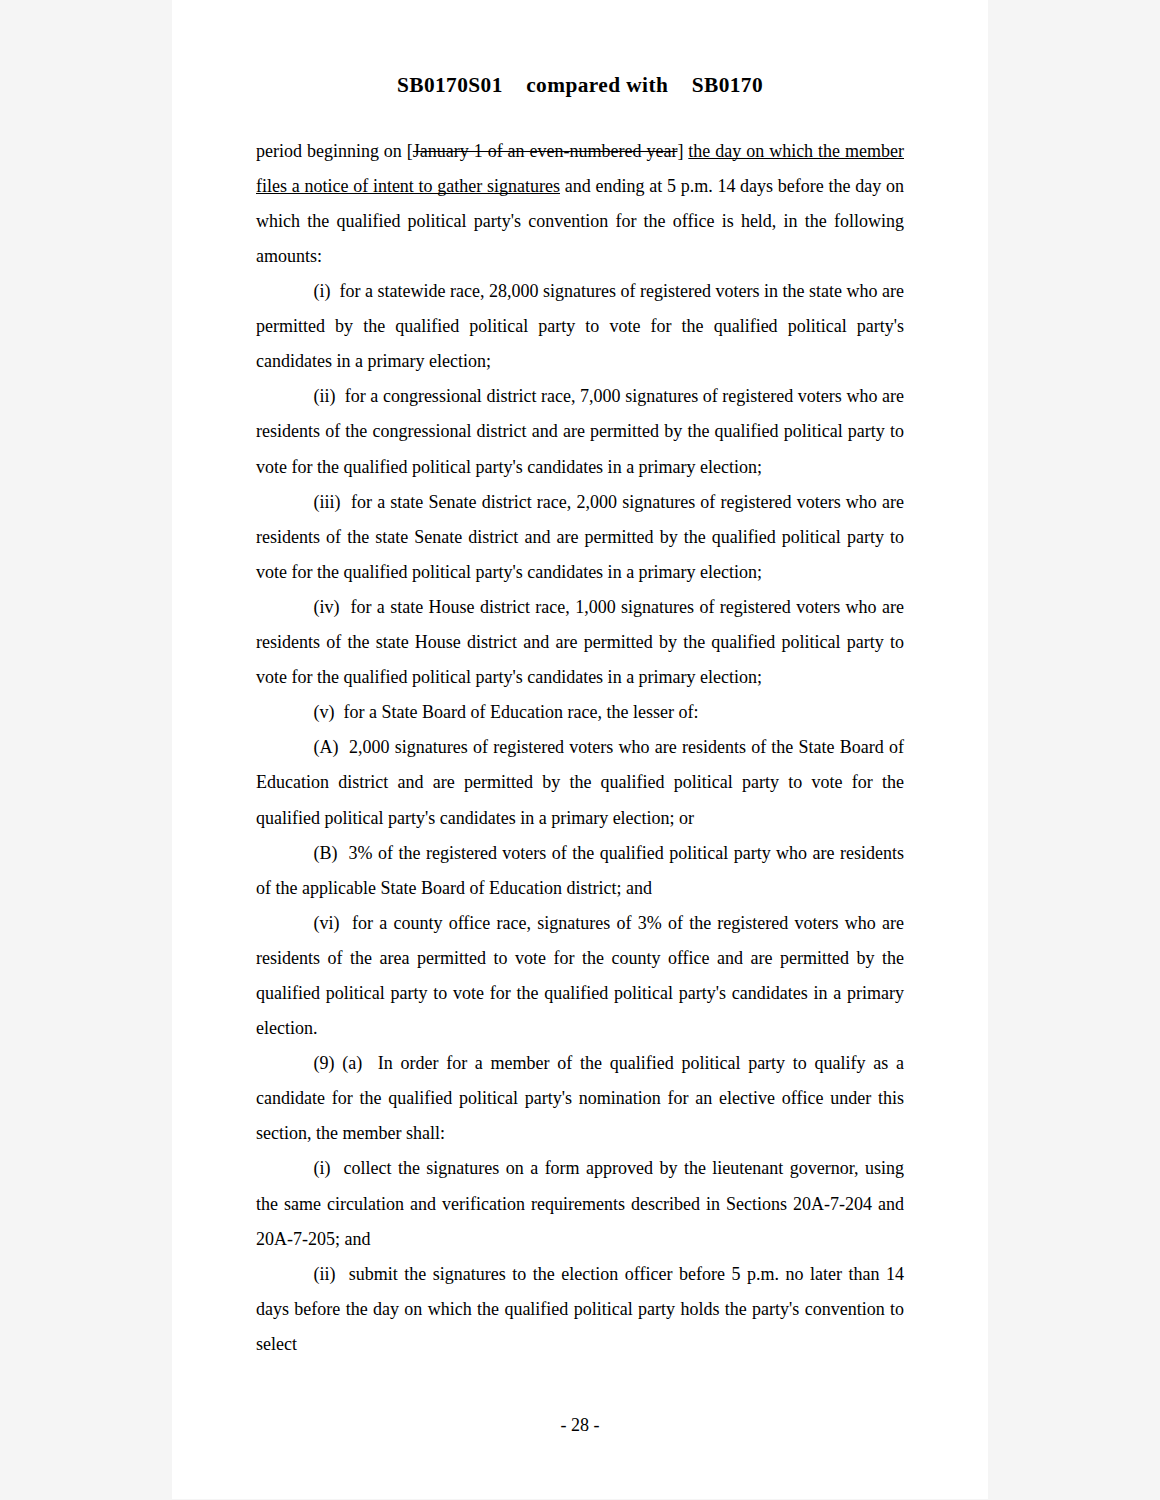SB0170S01 compared with SB0170
period beginning on [January 1 of an even-numbered year] the day on which the member files a notice of intent to gather signatures and ending at 5 p.m. 14 days before the day on which the qualified political party's convention for the office is held, in the following amounts:
(i) for a statewide race, 28,000 signatures of registered voters in the state who are permitted by the qualified political party to vote for the qualified political party's candidates in a primary election;
(ii) for a congressional district race, 7,000 signatures of registered voters who are residents of the congressional district and are permitted by the qualified political party to vote for the qualified political party's candidates in a primary election;
(iii) for a state Senate district race, 2,000 signatures of registered voters who are residents of the state Senate district and are permitted by the qualified political party to vote for the qualified political party's candidates in a primary election;
(iv) for a state House district race, 1,000 signatures of registered voters who are residents of the state House district and are permitted by the qualified political party to vote for the qualified political party's candidates in a primary election;
(v) for a State Board of Education race, the lesser of:
(A) 2,000 signatures of registered voters who are residents of the State Board of Education district and are permitted by the qualified political party to vote for the qualified political party's candidates in a primary election; or
(B) 3% of the registered voters of the qualified political party who are residents of the applicable State Board of Education district; and
(vi) for a county office race, signatures of 3% of the registered voters who are residents of the area permitted to vote for the county office and are permitted by the qualified political party to vote for the qualified political party's candidates in a primary election.
(9) (a) In order for a member of the qualified political party to qualify as a candidate for the qualified political party's nomination for an elective office under this section, the member shall:
(i) collect the signatures on a form approved by the lieutenant governor, using the same circulation and verification requirements described in Sections 20A-7-204 and 20A-7-205; and
(ii) submit the signatures to the election officer before 5 p.m. no later than 14 days before the day on which the qualified political party holds the party's convention to select
- 28 -